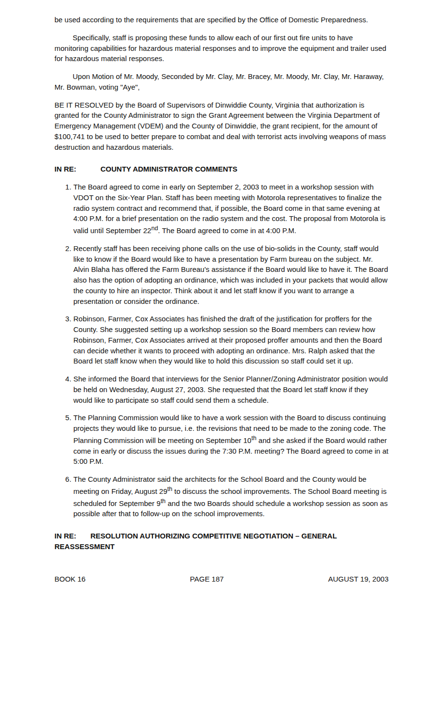be used according to the requirements that are specified by the Office of Domestic Preparedness.
Specifically, staff is proposing these funds to allow each of our first out fire units to have monitoring capabilities for hazardous material responses and to improve the equipment and trailer used for hazardous material responses.
Upon Motion of Mr. Moody, Seconded by Mr. Clay, Mr. Bracey, Mr. Moody, Mr. Clay, Mr. Haraway, Mr. Bowman, voting "Aye",
BE IT RESOLVED by the Board of Supervisors of Dinwiddie County, Virginia that authorization is granted for the County Administrator to sign the Grant Agreement between the Virginia Department of Emergency Management (VDEM) and the County of Dinwiddie, the grant recipient, for the amount of $100,741 to be used to better prepare to combat and deal with terrorist acts involving weapons of mass destruction and hazardous materials.
IN RE: COUNTY ADMINISTRATOR COMMENTS
The Board agreed to come in early on September 2, 2003 to meet in a workshop session with VDOT on the Six-Year Plan. Staff has been meeting with Motorola representatives to finalize the radio system contract and recommend that, if possible, the Board come in that same evening at 4:00 P.M. for a brief presentation on the radio system and the cost. The proposal from Motorola is valid until September 22nd. The Board agreed to come in at 4:00 P.M.
Recently staff has been receiving phone calls on the use of bio-solids in the County, staff would like to know if the Board would like to have a presentation by Farm bureau on the subject. Mr. Alvin Blaha has offered the Farm Bureau's assistance if the Board would like to have it. The Board also has the option of adopting an ordinance, which was included in your packets that would allow the county to hire an inspector. Think about it and let staff know if you want to arrange a presentation or consider the ordinance.
Robinson, Farmer, Cox Associates has finished the draft of the justification for proffers for the County. She suggested setting up a workshop session so the Board members can review how Robinson, Farmer, Cox Associates arrived at their proposed proffer amounts and then the Board can decide whether it wants to proceed with adopting an ordinance. Mrs. Ralph asked that the Board let staff know when they would like to hold this discussion so staff could set it up.
She informed the Board that interviews for the Senior Planner/Zoning Administrator position would be held on Wednesday, August 27, 2003. She requested that the Board let staff know if they would like to participate so staff could send them a schedule.
The Planning Commission would like to have a work session with the Board to discuss continuing projects they would like to pursue, i.e. the revisions that need to be made to the zoning code. The Planning Commission will be meeting on September 10th and she asked if the Board would rather come in early or discuss the issues during the 7:30 P.M. meeting? The Board agreed to come in at 5:00 P.M.
The County Administrator said the architects for the School Board and the County would be meeting on Friday, August 29th to discuss the school improvements. The School Board meeting is scheduled for September 9th and the two Boards should schedule a workshop session as soon as possible after that to follow-up on the school improvements.
IN RE: RESOLUTION AUTHORIZING COMPETITIVE NEGOTIATION – GENERAL REASSESSMENT
BOOK 16 PAGE 187 AUGUST 19, 2003